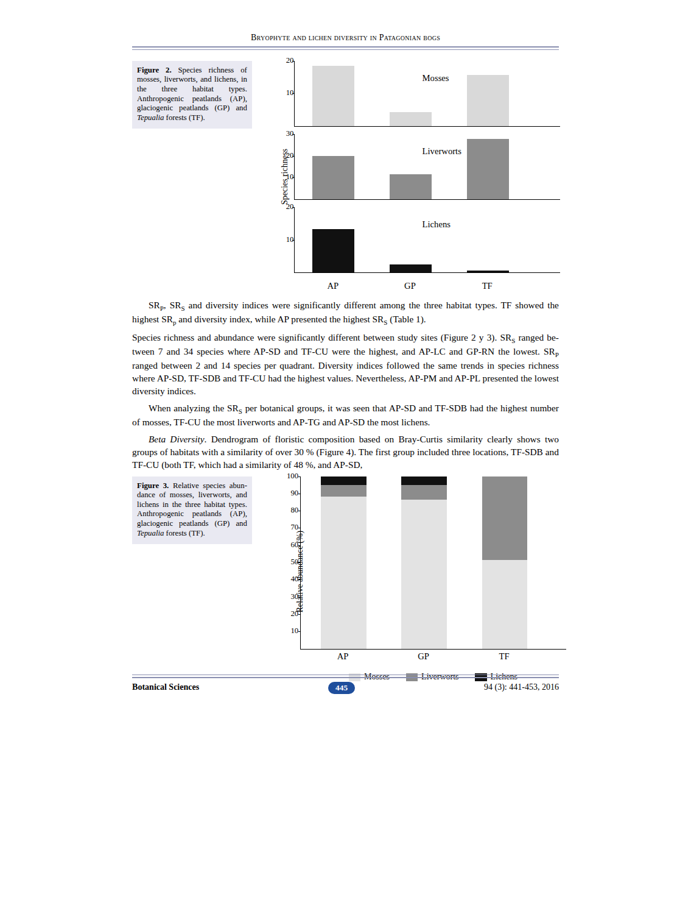Bryophyte and lichen diversity in Patagonian bogs
Figure 2. Species richness of mosses, liverworts, and lichens, in the three habitat types. Anthropogenic peatlands (AP), glaciogenic peatlands (GP) and Tepualia forests (TF).
Species richness
20
10
Mosses
30
20
10
Liverworts
20
10
Lichens
AP GP TF
SRP, SRS and diversity indices were significantly different among the three habitat types. TF showed the highest SRp and diversity index, while AP presented the highest SRS (Table 1).
Species richness and abundance were significantly different between study sites (Figure 2 y 3). SRS ranged between 7 and 34 species where AP-SD and TF-CU were the highest, and AP-LC and GP-RN the lowest. SRP ranged between 2 and 14 species per quadrant. Diversity indices followed the same trends in species richness where AP-SD, TF-SDB and TF-CU had the highest values. Nevertheless, AP-PM and AP-PL presented the lowest diversity indices.
When analyzing the SRS per botanical groups, it was seen that AP-SD and TF-SDB had the highest number of mosses, TF-CU the most liverworts and AP-TG and AP-SD the most lichens.
Beta Diversity. Dendrogram of floristic composition based on Bray-Curtis similarity clearly shows two groups of habitats with a similarity of over 30 % (Figure 4). The first group included three locations, TF-SDB and TF-CU (both TF, which had a similarity of 48 %, and AP-SD,
Figure 3. Relative species abundance of mosses, liverworts, and lichens in the three habitat types. Anthropogenic peatlands (AP), glaciogenic peatlands (GP) and Tepualia forests (TF).
Relative abundance (%)
100
90
80
70
60
50
40
30
20
10
AP GP TF
Mosses
Liverworts
Lichens
Botanical Sciences
445
94 (3): 441-453, 2016